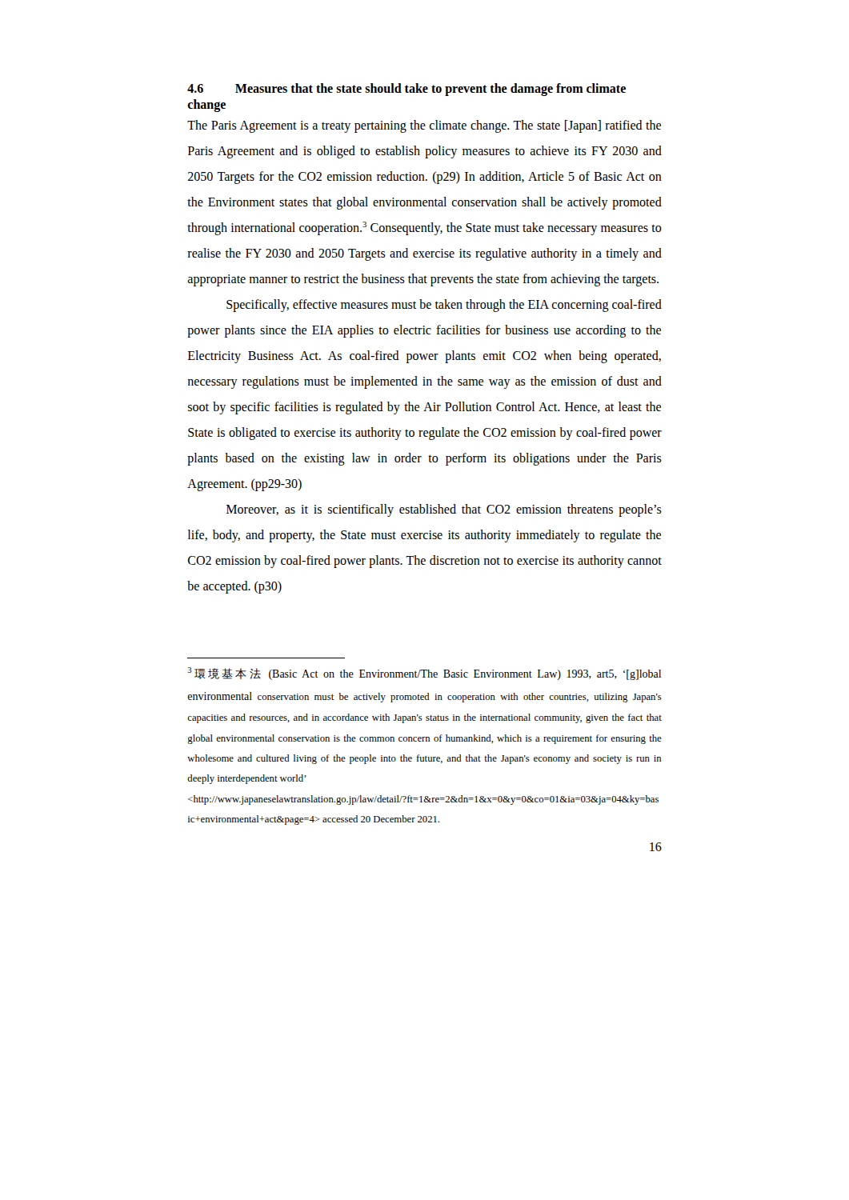4.6 Measures that the state should take to prevent the damage from climate change
The Paris Agreement is a treaty pertaining the climate change. The state [Japan] ratified the Paris Agreement and is obliged to establish policy measures to achieve its FY 2030 and 2050 Targets for the CO2 emission reduction. (p29) In addition, Article 5 of Basic Act on the Environment states that global environmental conservation shall be actively promoted through international cooperation.3 Consequently, the State must take necessary measures to realise the FY 2030 and 2050 Targets and exercise its regulative authority in a timely and appropriate manner to restrict the business that prevents the state from achieving the targets.
Specifically, effective measures must be taken through the EIA concerning coal-fired power plants since the EIA applies to electric facilities for business use according to the Electricity Business Act. As coal-fired power plants emit CO2 when being operated, necessary regulations must be implemented in the same way as the emission of dust and soot by specific facilities is regulated by the Air Pollution Control Act. Hence, at least the State is obligated to exercise its authority to regulate the CO2 emission by coal-fired power plants based on the existing law in order to perform its obligations under the Paris Agreement. (pp29-30)
Moreover, as it is scientifically established that CO2 emission threatens people’s life, body, and property, the State must exercise its authority immediately to regulate the CO2 emission by coal-fired power plants. The discretion not to exercise its authority cannot be accepted. (p30)
3環境基本法 (Basic Act on the Environment/The Basic Environment Law) 1993, art5, ‘[g]lobal environmental conservation must be actively promoted in cooperation with other countries, utilizing Japan's capacities and resources, and in accordance with Japan's status in the international community, given the fact that global environmental conservation is the common concern of humankind, which is a requirement for ensuring the wholesome and cultured living of the people into the future, and that the Japan's economy and society is run in deeply interdependent world’
<http://www.japaneselawtranslation.go.jp/law/detail/?ft=1&re=2&dn=1&x=0&y=0&co=01&ia=03&ja=04&ky=basic+environmental+act&page=4> accessed 20 December 2021.
16